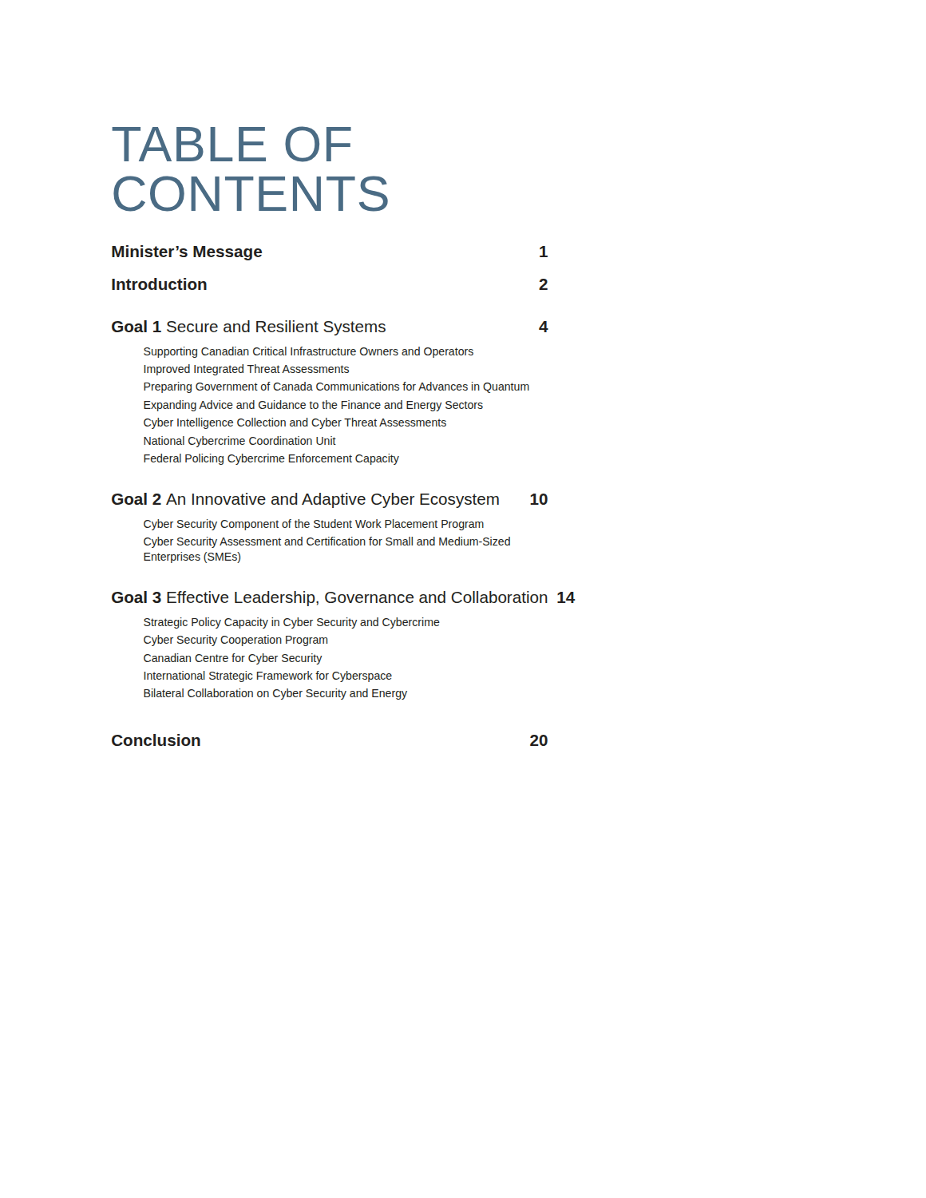TABLE OF CONTENTS
Minister’s Message 1
Introduction 2
Goal 1 Secure and Resilient Systems 4
Supporting Canadian Critical Infrastructure Owners and Operators
Improved Integrated Threat Assessments
Preparing Government of Canada Communications for Advances in Quantum
Expanding Advice and Guidance to the Finance and Energy Sectors
Cyber Intelligence Collection and Cyber Threat Assessments
National Cybercrime Coordination Unit
Federal Policing Cybercrime Enforcement Capacity
Goal 2 An Innovative and Adaptive Cyber Ecosystem 10
Cyber Security Component of the Student Work Placement Program
Cyber Security Assessment and Certification for Small and Medium-Sized Enterprises (SMEs)
Goal 3 Effective Leadership, Governance and Collaboration 14
Strategic Policy Capacity in Cyber Security and Cybercrime
Cyber Security Cooperation Program
Canadian Centre for Cyber Security
International Strategic Framework for Cyberspace
Bilateral Collaboration on Cyber Security and Energy
Conclusion 20